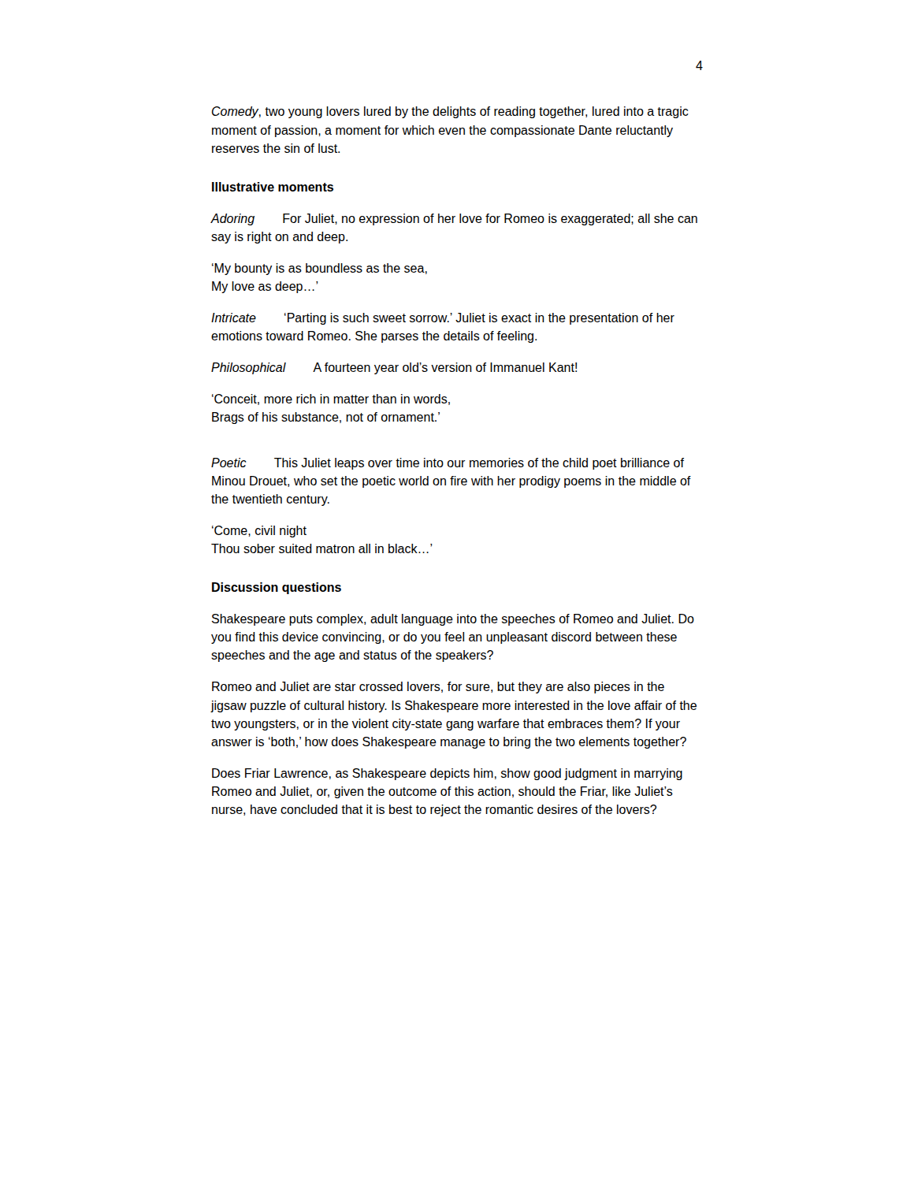4
Comedy, two young lovers lured by the delights of reading together, lured into a tragic moment of passion, a moment for which even the compassionate Dante reluctantly reserves the sin of lust.
Illustrative moments
Adoring For Juliet, no expression of her love for Romeo is exaggerated; all she can say is right on and deep.
‘My bounty is as boundless as the sea,
My love as deep…’
Intricate ‘Parting is such sweet sorrow.’ Juliet is exact in the presentation of her emotions toward Romeo. She parses the details of feeling.
Philosophical A fourteen year old’s version of Immanuel Kant!
‘Conceit, more rich in matter than in words,
Brags of his substance, not of ornament.’
Poetic This Juliet leaps over time into our memories of the child poet brilliance of Minou Drouet, who set the poetic world on fire with her prodigy poems in the middle of the twentieth century.
‘Come, civil night
Thou sober suited matron all in black…’
Discussion questions
Shakespeare puts complex, adult language into the speeches of Romeo and Juliet. Do you find this device convincing, or do you feel an unpleasant discord between these speeches and the age and status of the speakers?
Romeo and Juliet are star crossed lovers, for sure, but they are also pieces in the jigsaw puzzle of cultural history. Is Shakespeare more interested in the love affair of the two youngsters, or in the violent city-state gang warfare that embraces them? If your answer is ‘both,’ how does Shakespeare manage to bring the two elements together?
Does Friar Lawrence, as Shakespeare depicts him, show good judgment in marrying Romeo and Juliet, or, given the outcome of this action, should the Friar, like Juliet’s nurse, have concluded that it is best to reject the romantic desires of the lovers?